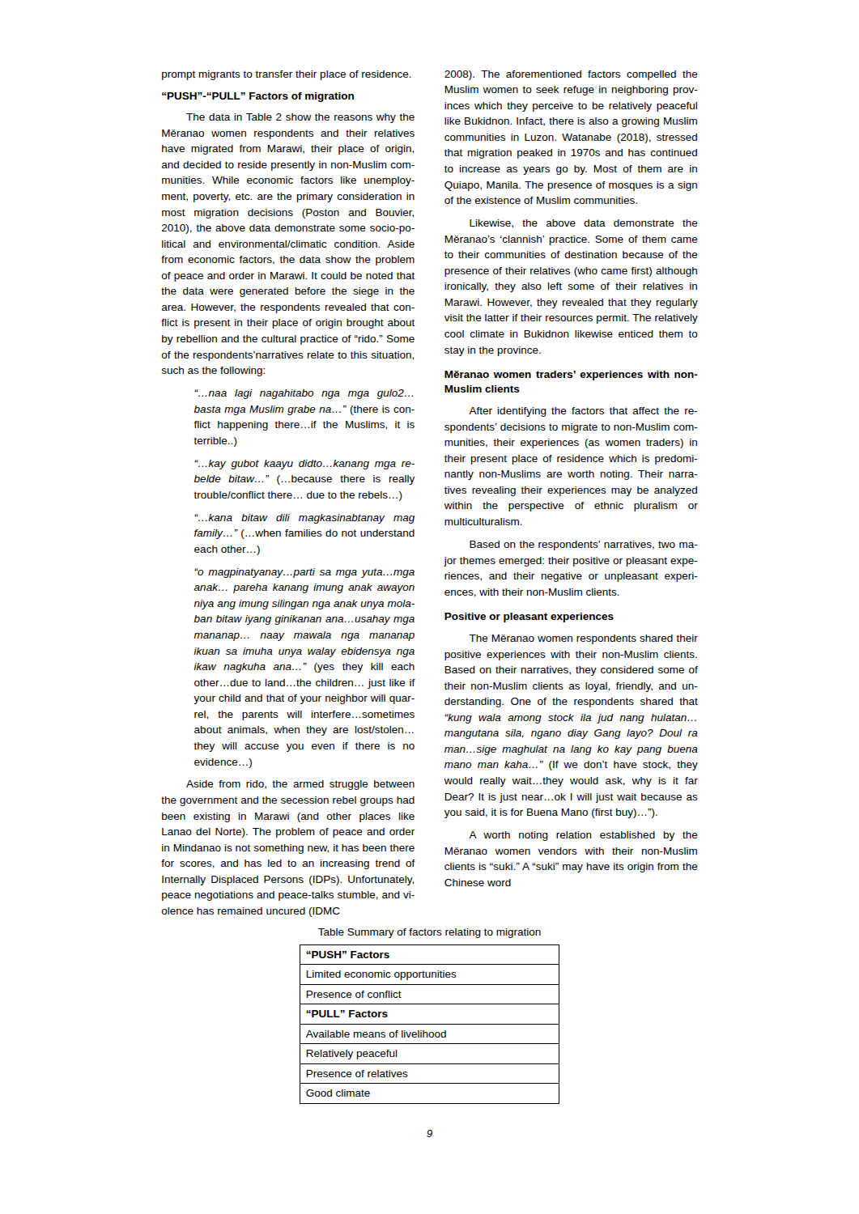prompt migrants to transfer their place of residence.
“PUSH”-“PULL” Factors of migration
The data in Table 2 show the reasons why the Měranao women respondents and their relatives have migrated from Marawi, their place of origin, and decided to reside presently in non-Muslim communities. While economic factors like unemployment, poverty, etc. are the primary consideration in most migration decisions (Poston and Bouvier, 2010), the above data demonstrate some socio-political and environmental/climatic condition. Aside from economic factors, the data show the problem of peace and order in Marawi. It could be noted that the data were generated before the siege in the area. However, the respondents revealed that conflict is present in their place of origin brought about by rebellion and the cultural practice of “rido.” Some of the respondents’narratives relate to this situation, such as the following:
“…naa lagi nagahitabo nga mga gulo2…basta mga Muslim grabe na…” (there is conflict happening there…if the Muslims, it is terrible..)
“…kay gubot kaayu didto…kanang mga rebelde bitaw…” (…because there is really trouble/conflict there… due to the rebels…)
“…kana bitaw dili magkasinabtanay mag family…” (…when families do not understand each other…)
“o magpinatyanay…parti sa mga yuta…mga anak… pareha kanang imung anak awayon niya ang imung silingan nga anak unya molaban bitaw iyang ginikanan ana…usahay mga mananap… naay mawala nga mananap ikuan sa imuha unya walay ebidensya nga ikaw nagkuha ana…” (yes they kill each other…due to land…the children… just like if your child and that of your neighbor will quarrel, the parents will interfere…sometimes about animals, when they are lost/stolen…they will accuse you even if there is no evidence…)
Aside from rido, the armed struggle between the government and the secession rebel groups had been existing in Marawi (and other places like Lanao del Norte). The problem of peace and order in Mindanao is not something new, it has been there for scores, and has led to an increasing trend of Internally Displaced Persons (IDPs). Unfortunately, peace negotiations and peace-talks stumble, and violence has remained uncured (IDMC
2008). The aforementioned factors compelled the Muslim women to seek refuge in neighboring provinces which they perceive to be relatively peaceful like Bukidnon. Infact, there is also a growing Muslim communities in Luzon. Watanabe (2018), stressed that migration peaked in 1970s and has continued to increase as years go by. Most of them are in Quiapo, Manila. The presence of mosques is a sign of the existence of Muslim communities.
Likewise, the above data demonstrate the Měranao’s ‘clannish’ practice. Some of them came to their communities of destination because of the presence of their relatives (who came first) although ironically, they also left some of their relatives in Marawi. However, they revealed that they regularly visit the latter if their resources permit. The relatively cool climate in Bukidnon likewise enticed them to stay in the province.
Měranao women traders’ experiences with non-Muslim clients
After identifying the factors that affect the respondents’ decisions to migrate to non-Muslim communities, their experiences (as women traders) in their present place of residence which is predominantly non-Muslims are worth noting. Their narratives revealing their experiences may be analyzed within the perspective of ethnic pluralism or multiculturalism.
Based on the respondents’ narratives, two major themes emerged: their positive or pleasant experiences, and their negative or unpleasant experiences, with their non-Muslim clients.
Positive or pleasant experiences
The Měranao women respondents shared their positive experiences with their non-Muslim clients. Based on their narratives, they considered some of their non-Muslim clients as loyal, friendly, and understanding. One of the respondents shared that “kung wala among stock ila jud nang hulatan…mangutana sila, ngano diay Gang layo? Doul ra man…sige maghulat na lang ko kay pang buena mano man kaha…” (If we don’t have stock, they would really wait…they would ask, why is it far Dear? It is just near…ok I will just wait because as you said, it is for Buena Mano (first buy)…”).
A worth noting relation established by the Měranao women vendors with their non-Muslim clients is “suki.” A “suki” may have its origin from the Chinese word
Table Summary of factors relating to migration
| “PUSH” Factors |
| Limited economic opportunities |
| Presence of conflict |
| “PULL” Factors |
| Available means of livelihood |
| Relatively peaceful |
| Presence of relatives |
| Good climate |
9